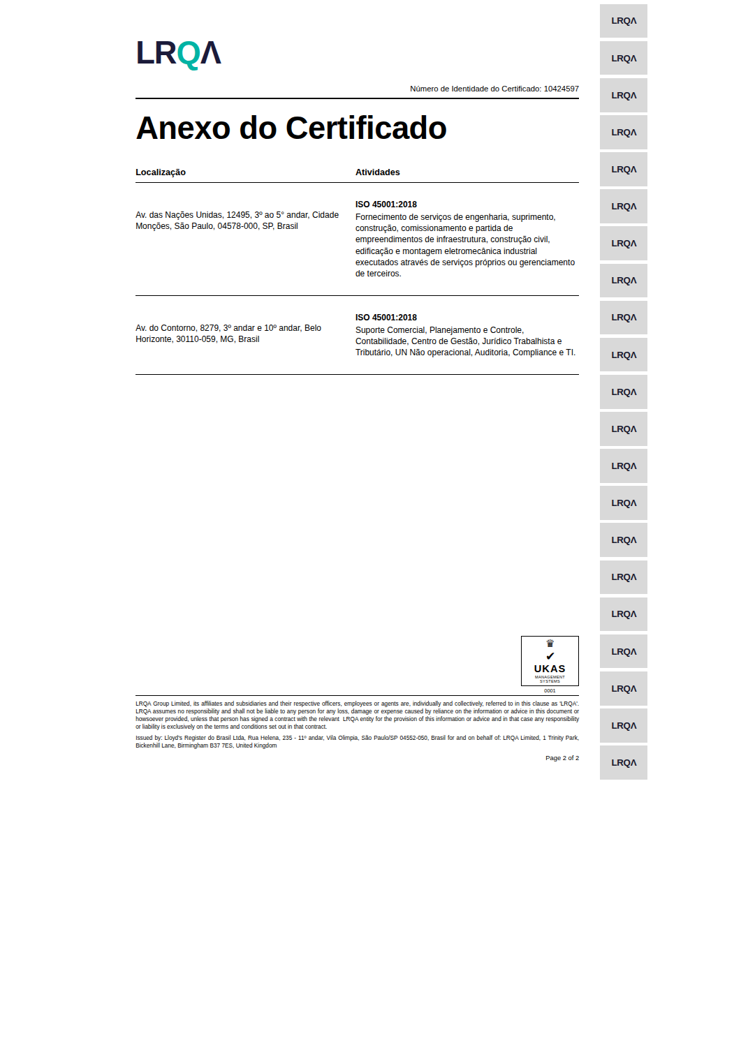LRQΛ
LRQΛ
LRQΛ
LRQΛ
LRQΛ
LRQΛ
LRQΛ
LRQΛ
LRQΛ
LRQΛ
LRQΛ
LRQΛ
LRQΛ
LRQΛ
LRQΛ
LRQΛ
LRQΛ
LRQΛ
LRQΛ
LRQΛ
LRQΛ
LRQΛ
Número de Identidade do Certificado: 10424597
Anexo do Certificado
| Localização | Atividades |
| --- | --- |
| Av. das Nações Unidas, 12495, 3º ao 5° andar, Cidade Monções, São Paulo, 04578-000, SP, Brasil | ISO 45001:2018 Fornecimento de serviços de engenharia, suprimento, construção, comissionamento e partida de empreendimentos de infraestrutura, construção civil, edificação e montagem eletromecânica industrial executados através de serviços próprios ou gerenciamento de terceiros. |
| Av. do Contorno, 8279, 3º andar e 10º andar, Belo Horizonte, 30110-059, MG, Brasil | ISO 45001:2018 Suporte Comercial, Planejamento e Controle, Contabilidade, Centro de Gestão, Jurídico Trabalhista e Tributário, UN Não operacional, Auditoria, Compliance e TI. |
♛
✔
UKAS
MANAGEMENT
SYSTEMS
0001
LRQA Group Limited, its affiliates and subsidiaries and their respective officers, employees or agents are, individually and collectively, referred to in this clause as 'LRQA'. LRQA assumes no responsibility and shall not be liable to any person for any loss, damage or expense caused by reliance on the information or advice in this document or howsoever provided, unless that person has signed a contract with the relevant LRQA entity for the provision of this information or advice and in that case any responsibility or liability is exclusively on the terms and conditions set out in that contract.
Issued by: Lloyd's Register do Brasil Ltda, Rua Helena, 235 - 11º andar, Vila Olimpia, São Paulo/SP 04552-050, Brasil for and on behalf of: LRQA Limited, 1 Trinity Park, Bickenhill Lane, Birmingham B37 7ES, United Kingdom
Page 2 of 2